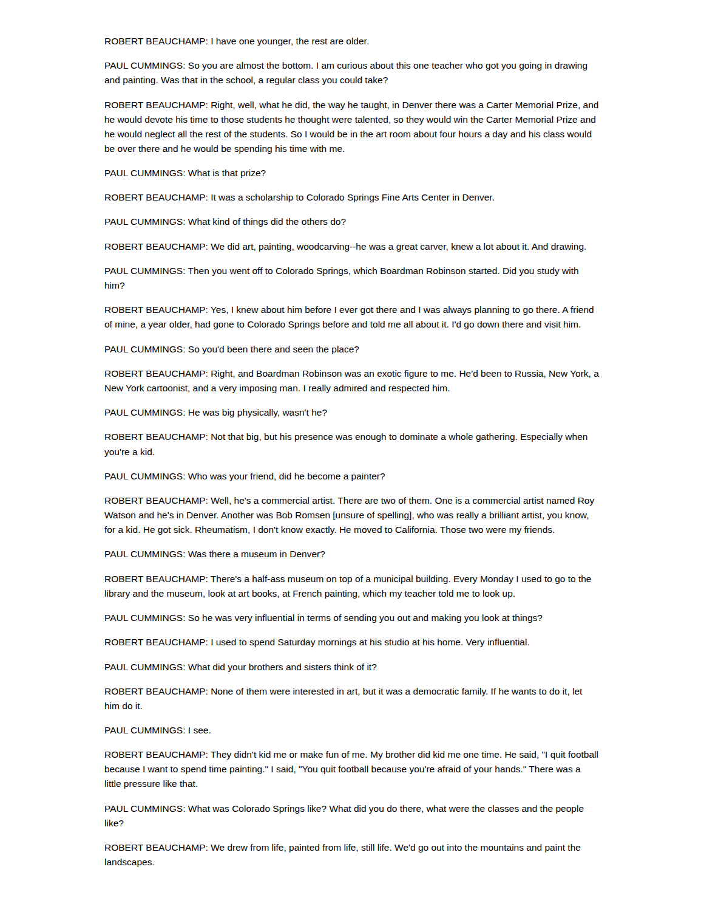Robert Beauchamp: I have one younger, the rest are older.
Paul Cummings: So you are almost the bottom. I am curious about this one teacher who got you going in drawing and painting. Was that in the school, a regular class you could take?
Robert Beauchamp: Right, well, what he did, the way he taught, in Denver there was a Carter Memorial Prize, and he would devote his time to those students he thought were talented, so they would win the Carter Memorial Prize and he would neglect all the rest of the students. So I would be in the art room about four hours a day and his class would be over there and he would be spending his time with me.
Paul Cummings: What is that prize?
Robert Beauchamp: It was a scholarship to Colorado Springs Fine Arts Center in Denver.
Paul Cummings: What kind of things did the others do?
Robert Beauchamp: We did art, painting, woodcarving--he was a great carver, knew a lot about it. And drawing.
Paul Cummings: Then you went off to Colorado Springs, which Boardman Robinson started. Did you study with him?
Robert Beauchamp: Yes, I knew about him before I ever got there and I was always planning to go there. A friend of mine, a year older, had gone to Colorado Springs before and told me all about it. I'd go down there and visit him.
Paul Cummings: So you'd been there and seen the place?
Robert Beauchamp: Right, and Boardman Robinson was an exotic figure to me. He'd been to Russia, New York, a New York cartoonist, and a very imposing man. I really admired and respected him.
Paul Cummings: He was big physically, wasn't he?
Robert Beauchamp: Not that big, but his presence was enough to dominate a whole gathering. Especially when you're a kid.
Paul Cummings: Who was your friend, did he become a painter?
Robert Beauchamp: Well, he's a commercial artist. There are two of them. One is a commercial artist named Roy Watson and he's in Denver. Another was Bob Romsen [unsure of spelling], who was really a brilliant artist, you know, for a kid. He got sick. Rheumatism, I don't know exactly. He moved to California. Those two were my friends.
Paul Cummings: Was there a museum in Denver?
Robert Beauchamp: There's a half-ass museum on top of a municipal building. Every Monday I used to go to the library and the museum, look at art books, at French painting, which my teacher told me to look up.
Paul Cummings: So he was very influential in terms of sending you out and making you look at things?
Robert Beauchamp: I used to spend Saturday mornings at his studio at his home. Very influential.
Paul Cummings: What did your brothers and sisters think of it?
Robert Beauchamp: None of them were interested in art, but it was a democratic family. If he wants to do it, let him do it.
Paul Cummings: I see.
Robert Beauchamp: They didn't kid me or make fun of me. My brother did kid me one time. He said, "I quit football because I want to spend time painting." I said, "You quit football because you're afraid of your hands." There was a little pressure like that.
Paul Cummings: What was Colorado Springs like? What did you do there, what were the classes and the people like?
Robert Beauchamp: We drew from life, painted from life, still life. We'd go out into the mountains and paint the landscapes.